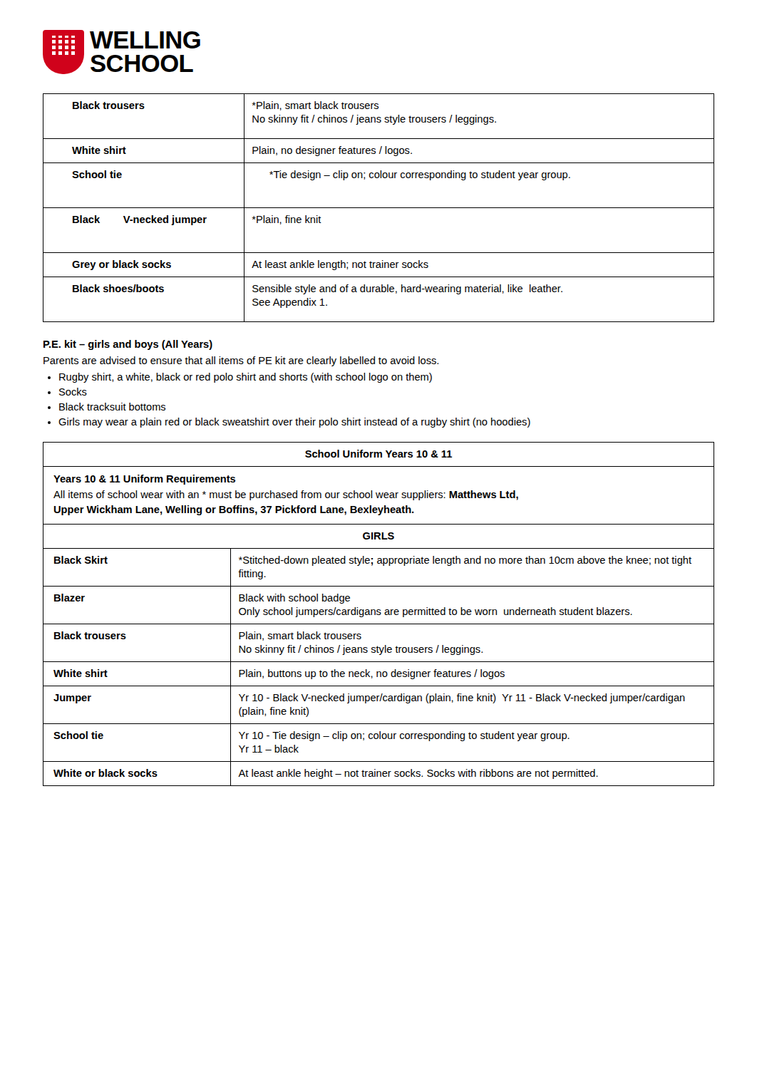WELLING
SCHOOL
| Black trousers | *Plain, smart black trousers No skinny fit / chinos / jeans style trousers / leggings. |
| White shirt | Plain, no designer features / logos. |
| School tie | *Tie design – clip on; colour corresponding to student year group. |
| Black V-necked jumper | *Plain, fine knit |
| Grey or black socks | At least ankle length; not trainer socks |
| Black shoes/boots | Sensible style and of a durable, hard-wearing material, like leather. See Appendix 1. |
P.E. kit – girls and boys (All Years)
Parents are advised to ensure that all items of PE kit are clearly labelled to avoid loss.
Rugby shirt, a white, black or red polo shirt and shorts (with school logo on them)
Socks
Black tracksuit bottoms
Girls may wear a plain red or black sweatshirt over their polo shirt instead of a rugby shirt (no hoodies)
| School Uniform Years 10 & 11 |
| Years 10 & 11 Uniform Requirements All items of school wear with an * must be purchased from our school wear suppliers: Matthews Ltd, Upper Wickham Lane, Welling or Boffins, 37 Pickford Lane, Bexleyheath. |
| GIRLS |
| Black Skirt | *Stitched-down pleated style ; appropriate length and no more than 10cm above the knee; not tight fitting. |
| Blazer | Black with school badge Only school jumpers/cardigans are permitted to be worn underneath student blazers. |
| Black trousers | Plain, smart black trousers No skinny fit / chinos / jeans style trousers / leggings. |
| White shirt | Plain, buttons up to the neck, no designer features / logos |
| Jumper | Yr 10 - Black V-necked jumper/cardigan (plain, fine knit) Yr 11 - Black V-necked jumper/cardigan (plain, fine knit) |
| School tie | Yr 10 - Tie design – clip on; colour corresponding to student year group. Yr 11 – black |
| White or black socks | At least ankle height – not trainer socks. Socks with ribbons are not permitted. |